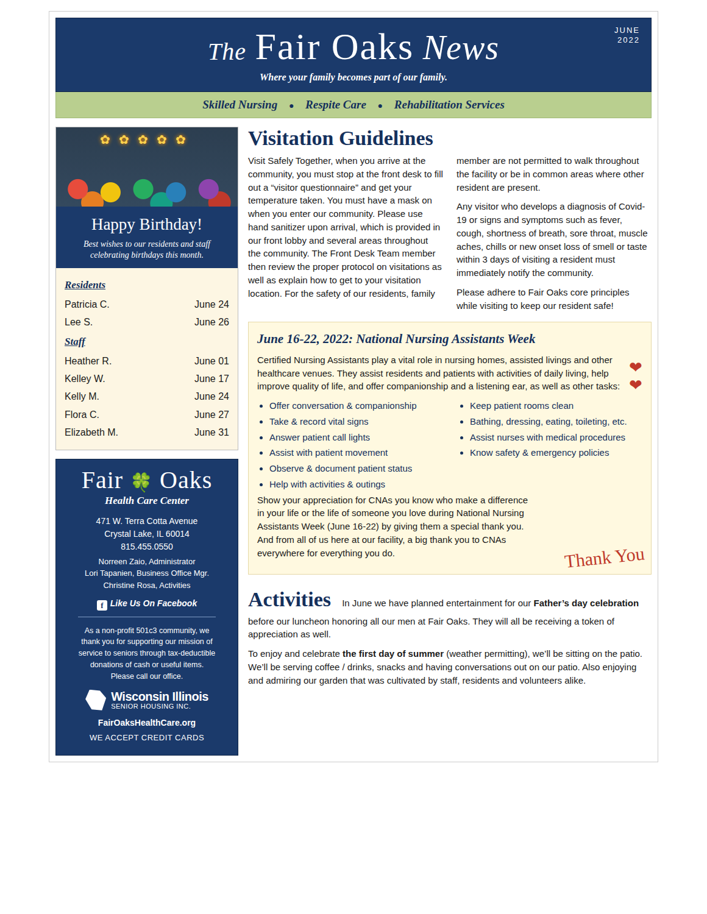JUNE
2022
The Fair Oaks News
Where your family becomes part of our family.
Skilled Nursing ● Respite Care ● Rehabilitation Services
✿✿✿✿✿
Happy Birthday!
Best wishes to our residents and staff
celebrating birthdays this month.
Residents
| Patricia C. | June 24 |
| Lee S. | June 26 |
Staff
| Heather R. | June 01 |
| Kelley W. | June 17 |
| Kelly M. | June 24 |
| Flora C. | June 27 |
| Elizabeth M. | June 31 |
Fair 🍀 Oaks
Health Care Center
471 W. Terra Cotta Avenue
Crystal Lake, IL 60014
815.455.0550
Norreen Zaio, Administrator
Lori Tapanien, Business Office Mgr.
Christine Rosa, Activities
f Like Us On Facebook
As a non-profit 501c3 community, we
thank you for supporting our mission of
service to seniors through tax-deductible
donations of cash or useful items.
Please call our office.
Wisconsin Illinois
SENIOR HOUSING INC.
FairOaksHealthCare.org
WE ACCEPT CREDIT CARDS
Visitation Guidelines
Visit Safely Together, when you arrive at the community, you must stop at the front desk to fill out a “visitor questionnaire” and get your temperature taken. You must have a mask on when you enter our community. Please use hand sanitizer upon arrival, which is provided in our front lobby and several areas throughout the community. The Front Desk Team member then review the proper protocol on visitations as well as explain how to get to your visitation location. For the safety of our residents, family member are not permitted to walk throughout the facility or be in common areas where other resident are present.
Any visitor who develops a diagnosis of Covid-19 or signs and symptoms such as fever, cough, shortness of breath, sore throat, muscle aches, chills or new onset loss of smell or taste within 3 days of visiting a resident must immediately notify the community.
Please adhere to Fair Oaks core principles while visiting to keep our resident safe!
June 16-22, 2022: National Nursing Assistants Week
Certified Nursing Assistants play a vital role in nursing homes, assisted livings and other healthcare venues. They assist residents and patients with activities of daily living, help improve quality of life, and offer companionship and a listening ear, as well as other tasks:
Offer conversation & companionship
Take & record vital signs
Answer patient call lights
Assist with patient movement
Observe & document patient status
Help with activities & outings
Keep patient rooms clean
Bathing, dressing, eating, toileting, etc.
Assist nurses with medical procedures
Know safety & emergency policies
❤
❤
Show your appreciation for CNAs you know who make a difference in your life or the life of someone you love during National Nursing Assistants Week (June 16-22) by giving them a special thank you. And from all of us here at our facility, a big thank you to CNAs everywhere for everything you do.
Thank You
Activities
In June we have planned entertainment for our Father’s day celebration before our luncheon honoring all our men at Fair Oaks. They will all be receiving a token of appreciation as well.
To enjoy and celebrate the first day of summer (weather permitting), we’ll be sitting on the patio. We’ll be serving coffee / drinks, snacks and having conversations out on our patio. Also enjoying and admiring our garden that was cultivated by staff, residents and volunteers alike.